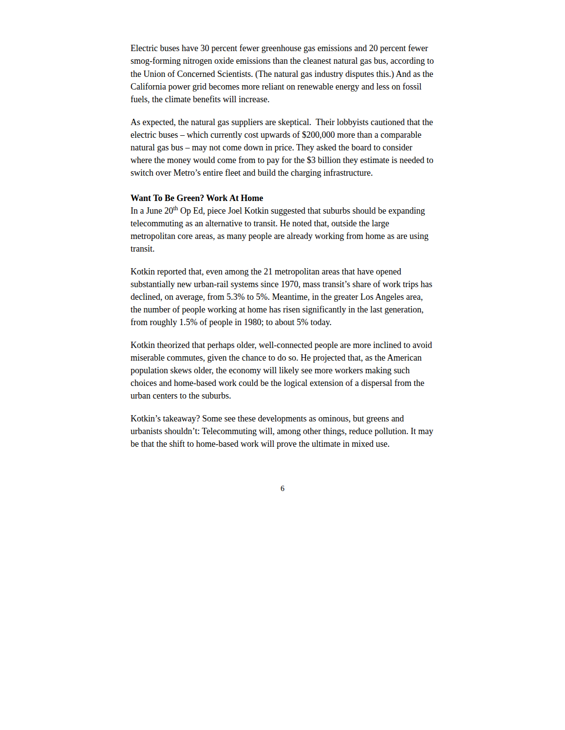Electric buses have 30 percent fewer greenhouse gas emissions and 20 percent fewer smog-forming nitrogen oxide emissions than the cleanest natural gas bus, according to the Union of Concerned Scientists. (The natural gas industry disputes this.) And as the California power grid becomes more reliant on renewable energy and less on fossil fuels, the climate benefits will increase.
As expected, the natural gas suppliers are skeptical. Their lobbyists cautioned that the electric buses – which currently cost upwards of $200,000 more than a comparable natural gas bus – may not come down in price. They asked the board to consider where the money would come from to pay for the $3 billion they estimate is needed to switch over Metro’s entire fleet and build the charging infrastructure.
Want To Be Green? Work At Home
In a June 20th Op Ed, piece Joel Kotkin suggested that suburbs should be expanding telecommuting as an alternative to transit. He noted that, outside the large metropolitan core areas, as many people are already working from home as are using transit.
Kotkin reported that, even among the 21 metropolitan areas that have opened substantially new urban-rail systems since 1970, mass transit’s share of work trips has declined, on average, from 5.3% to 5%. Meantime, in the greater Los Angeles area, the number of people working at home has risen significantly in the last generation, from roughly 1.5% of people in 1980; to about 5% today.
Kotkin theorized that perhaps older, well-connected people are more inclined to avoid miserable commutes, given the chance to do so. He projected that, as the American population skews older, the economy will likely see more workers making such choices and home-based work could be the logical extension of a dispersal from the urban centers to the suburbs.
Kotkin’s takeaway? Some see these developments as ominous, but greens and urbanists shouldn’t: Telecommuting will, among other things, reduce pollution. It may be that the shift to home-based work will prove the ultimate in mixed use.
6